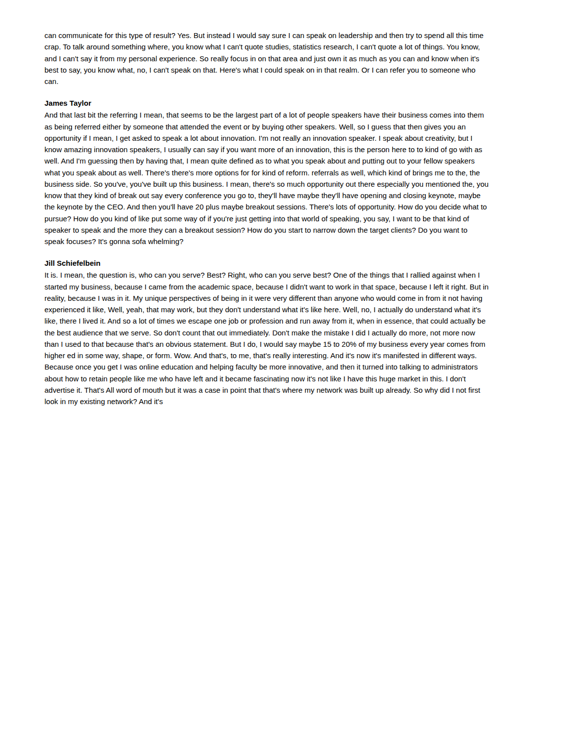can communicate for this type of result? Yes. But instead I would say sure I can speak on leadership and then try to spend all this time crap. To talk around something where, you know what I can't quote studies, statistics research, I can't quote a lot of things. You know, and I can't say it from my personal experience. So really focus in on that area and just own it as much as you can and know when it's best to say, you know what, no, I can't speak on that. Here's what I could speak on in that realm. Or I can refer you to someone who can.
James Taylor
And that last bit the referring I mean, that seems to be the largest part of a lot of people speakers have their business comes into them as being referred either by someone that attended the event or by buying other speakers. Well, so I guess that then gives you an opportunity if I mean, I get asked to speak a lot about innovation. I'm not really an innovation speaker. I speak about creativity, but I know amazing innovation speakers, I usually can say if you want more of an innovation, this is the person here to to kind of go with as well. And I'm guessing then by having that, I mean quite defined as to what you speak about and putting out to your fellow speakers what you speak about as well. There's there's more options for for kind of reform. referrals as well, which kind of brings me to the, the business side. So you've, you've built up this business. I mean, there's so much opportunity out there especially you mentioned the, you know that they kind of break out say every conference you go to, they'll have maybe they'll have opening and closing keynote, maybe the keynote by the CEO. And then you'll have 20 plus maybe breakout sessions. There's lots of opportunity. How do you decide what to pursue? How do you kind of like put some way of if you're just getting into that world of speaking, you say, I want to be that kind of speaker to speak and the more they can a breakout session? How do you start to narrow down the target clients? Do you want to speak focuses? It's gonna sofa whelming?
Jill Schiefelbein
It is. I mean, the question is, who can you serve? Best? Right, who can you serve best? One of the things that I rallied against when I started my business, because I came from the academic space, because I didn't want to work in that space, because I left it right. But in reality, because I was in it. My unique perspectives of being in it were very different than anyone who would come in from it not having experienced it like, Well, yeah, that may work, but they don't understand what it's like here. Well, no, I actually do understand what it's like, there I lived it. And so a lot of times we escape one job or profession and run away from it, when in essence, that could actually be the best audience that we serve. So don't count that out immediately. Don't make the mistake I did I actually do more, not more now than I used to that because that's an obvious statement. But I do, I would say maybe 15 to 20% of my business every year comes from higher ed in some way, shape, or form. Wow. And that's, to me, that's really interesting. And it's now it's manifested in different ways. Because once you get I was online education and helping faculty be more innovative, and then it turned into talking to administrators about how to retain people like me who have left and it became fascinating now it's not like I have this huge market in this. I don't advertise it. That's All word of mouth but it was a case in point that that's where my network was built up already. So why did I not first look in my existing network? And it's